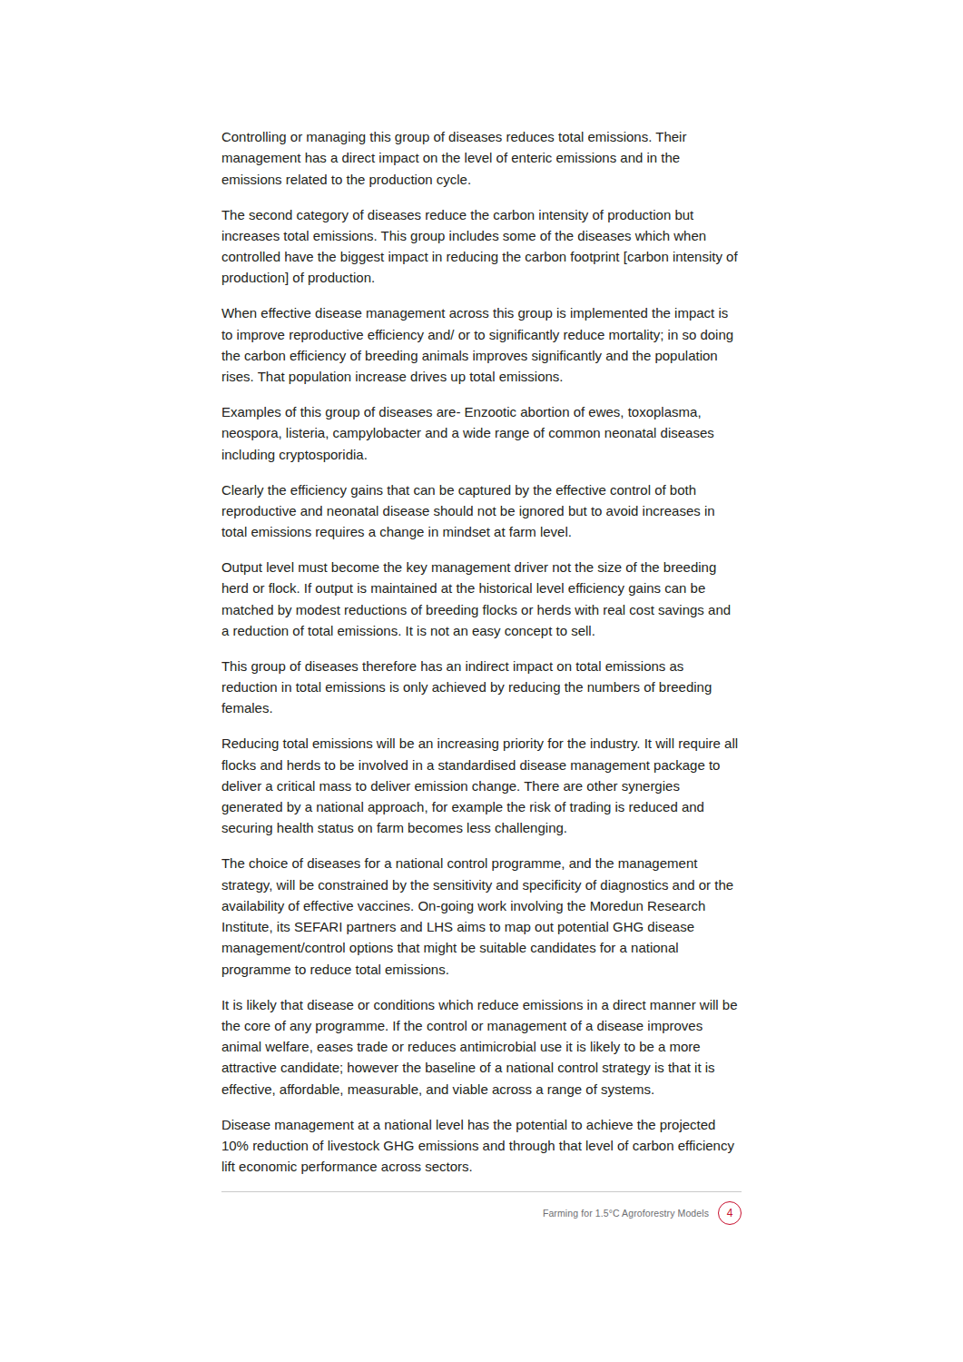Controlling or managing this group of diseases reduces total emissions. Their management has a direct impact on the level of enteric emissions and in the emissions related to the production cycle.
The second category of diseases reduce the carbon intensity of production but increases total emissions. This group includes some of the diseases which when controlled have the biggest impact in reducing the carbon footprint [carbon intensity of production] of production.
When effective disease management across this group is implemented the impact is to improve reproductive efficiency and/ or to significantly reduce mortality; in so doing the carbon efficiency of breeding animals improves significantly and the population rises. That population increase drives up total emissions.
Examples of this group of diseases are- Enzootic abortion of ewes, toxoplasma, neospora, listeria, campylobacter and a wide range of common neonatal diseases including cryptosporidia.
Clearly the efficiency gains that can be captured by the effective control of both reproductive and neonatal disease should not be ignored but to avoid increases in total emissions requires a change in mindset at farm level.
Output level must become the key management driver not the size of the breeding herd or flock. If output is maintained at the historical level efficiency gains can be matched by modest reductions of breeding flocks or herds with real cost savings and a reduction of total emissions. It is not an easy concept to sell.
This group of diseases therefore has an indirect impact on total emissions as reduction in total emissions is only achieved by reducing the numbers of breeding females.
Reducing total emissions will be an increasing priority for the industry. It will require all flocks and herds to be involved in a standardised disease management package to deliver a critical mass to deliver emission change. There are other synergies generated by a national approach, for example the risk of trading is reduced and securing health status on farm becomes less challenging.
The choice of diseases for a national control programme, and the management strategy, will be constrained by the sensitivity and specificity of diagnostics and or the availability of effective vaccines. On-going work involving the Moredun Research Institute, its SEFARI partners and LHS aims to map out potential GHG disease management/control options that might be suitable candidates for a national programme to reduce total emissions.
It is likely that disease or conditions which reduce emissions in a direct manner will be the core of any programme. If the control or management of a disease improves animal welfare, eases trade or reduces antimicrobial use it is likely to be a more attractive candidate; however the baseline of a national control strategy is that it is effective, affordable, measurable, and viable across a range of systems.
Disease management at a national level has the potential to achieve the projected 10% reduction of livestock GHG emissions and through that level of carbon efficiency lift economic performance across sectors.
Farming for 1.5°C Agroforestry Models 4